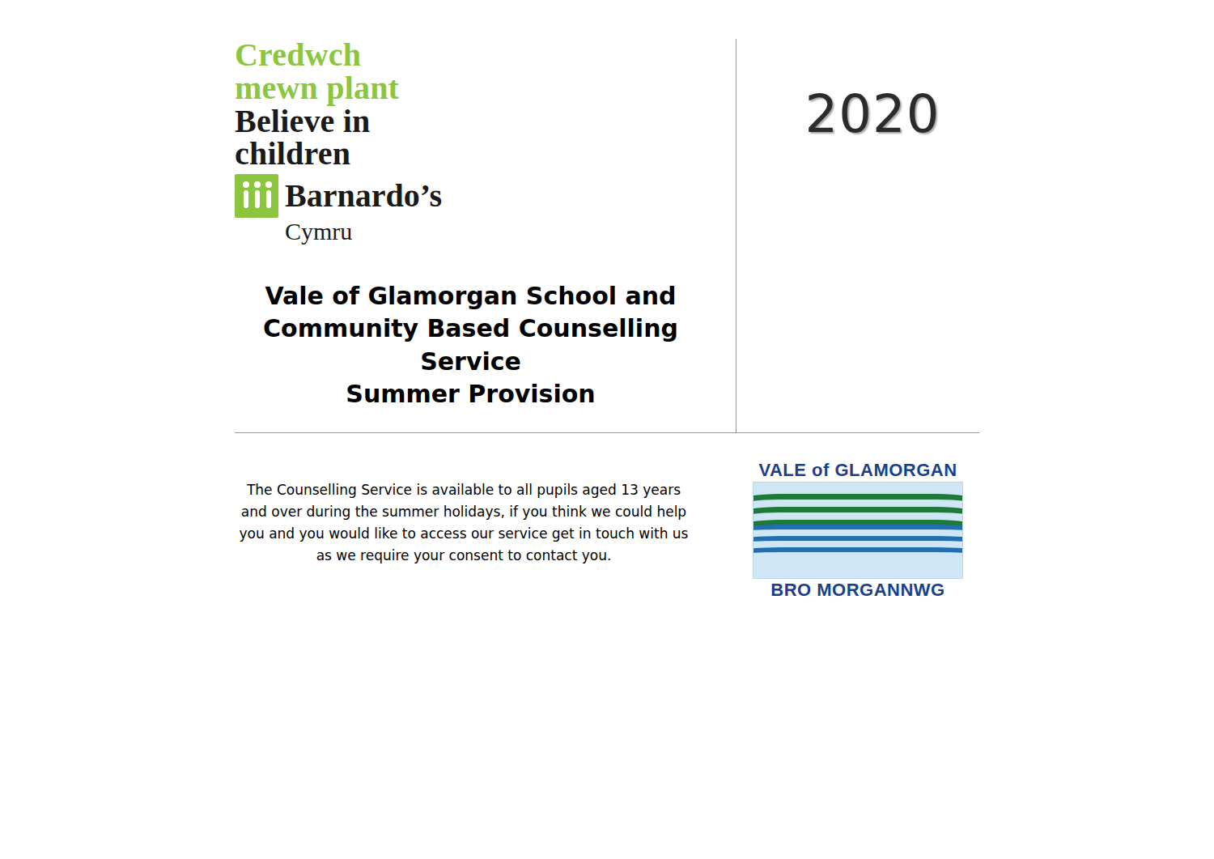Credwch
mewn plant Believe in
children
Barnardo’s
Cymru
Vale of Glamorgan School and
Community Based Counselling Service
Summer Provision
2020
The Counselling Service is available to all pupils aged 13 years and over during the summer holidays, if you think we could help you and you would like to access our service get in touch with us as we require your consent to contact you.
VALE of GLAMORGAN
BRO MORGANNWG